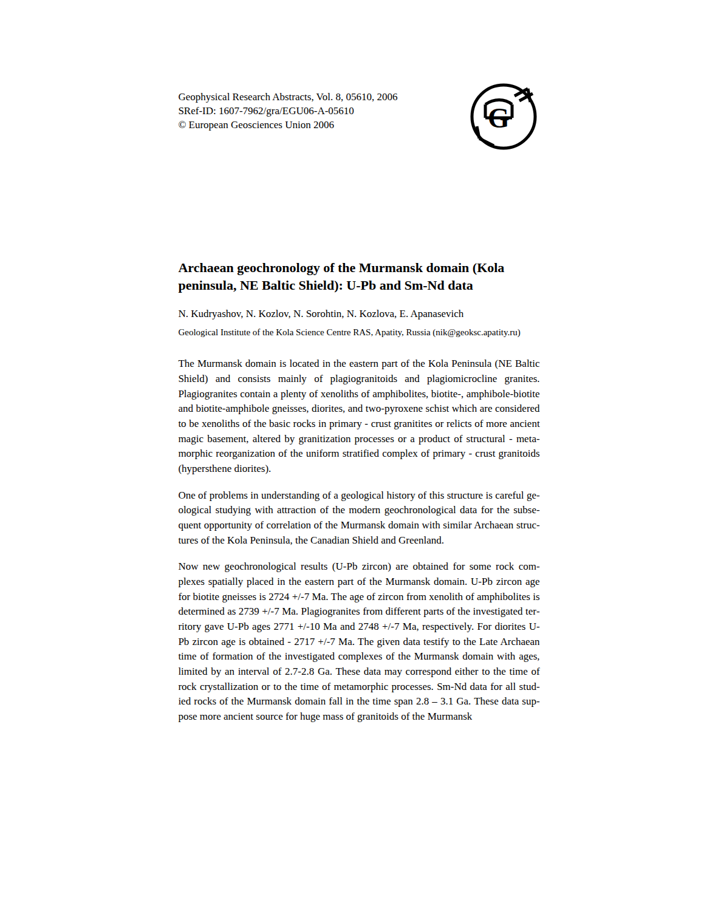Geophysical Research Abstracts, Vol. 8, 05610, 2006
SRef-ID: 1607-7962/gra/EGU06-A-05610
© European Geosciences Union 2006
G
Archaean geochronology of the Murmansk domain (Kola peninsula, NE Baltic Shield): U-Pb and Sm-Nd data
N. Kudryashov, N. Kozlov, N. Sorohtin, N. Kozlova, E. Apanasevich
Geological Institute of the Kola Science Centre RAS, Apatity, Russia (nik@geoksc.apatity.ru)
The Murmansk domain is located in the eastern part of the Kola Peninsula (NE Baltic Shield) and consists mainly of plagiogranitoids and plagiomicrocline granites. Plagiogranites contain a plenty of xenoliths of amphibolites, biotite-, amphibole-biotite and biotite-amphibole gneisses, diorites, and two-pyroxene schist which are considered to be xenoliths of the basic rocks in primary - crust granitites or relicts of more ancient magic basement, altered by granitization processes or a product of structural - metamorphic reorganization of the uniform stratified complex of primary - crust granitoids (hypersthene diorites).
One of problems in understanding of a geological history of this structure is careful geological studying with attraction of the modern geochronological data for the subsequent opportunity of correlation of the Murmansk domain with similar Archaean structures of the Kola Peninsula, the Canadian Shield and Greenland.
Now new geochronological results (U-Pb zircon) are obtained for some rock complexes spatially placed in the eastern part of the Murmansk domain. U-Pb zircon age for biotite gneisses is 2724 +/-7 Ma. The age of zircon from xenolith of amphibolites is determined as 2739 +/-7 Ma. Plagiogranites from different parts of the investigated territory gave U-Pb ages 2771 +/-10 Ma and 2748 +/-7 Ma, respectively. For diorites U-Pb zircon age is obtained - 2717 +/-7 Ma. The given data testify to the Late Archaean time of formation of the investigated complexes of the Murmansk domain with ages, limited by an interval of 2.7-2.8 Ga. These data may correspond either to the time of rock crystallization or to the time of metamorphic processes. Sm-Nd data for all studied rocks of the Murmansk domain fall in the time span 2.8 – 3.1 Ga. These data suppose more ancient source for huge mass of granitoids of the Murmansk